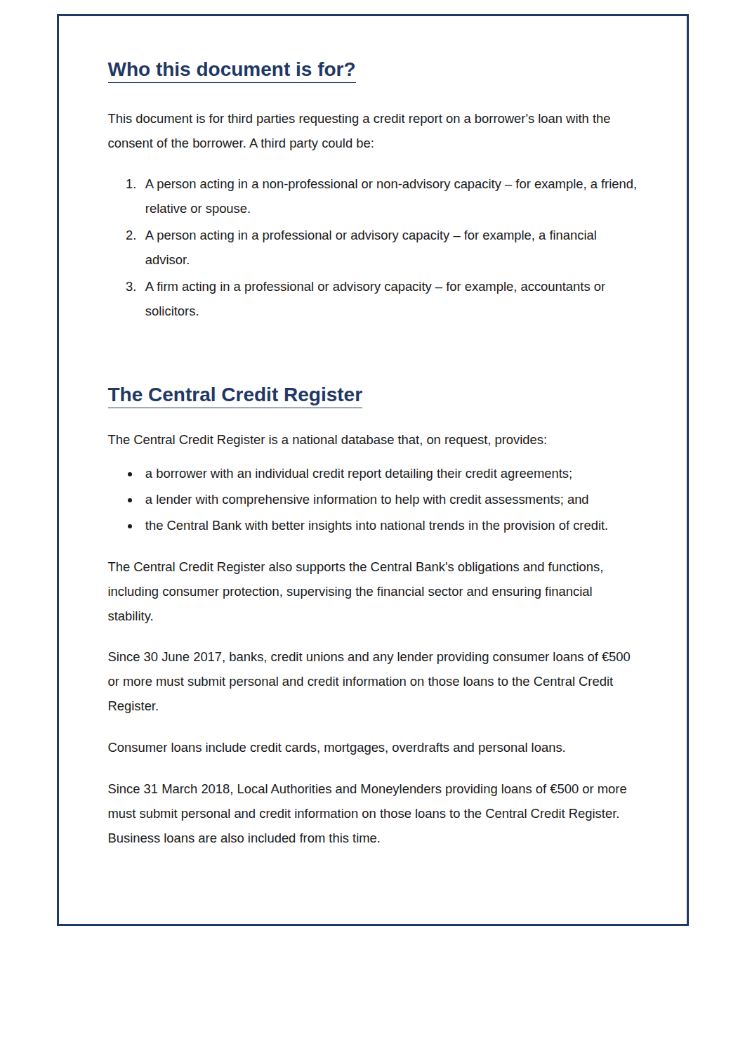Who this document is for?
This document is for third parties requesting a credit report on a borrower's loan with the consent of the borrower. A third party could be:
A person acting in a non-professional or non-advisory capacity – for example, a friend, relative or spouse.
A person acting in a professional or advisory capacity – for example, a financial advisor.
A firm acting in a professional or advisory capacity – for example, accountants or solicitors.
The Central Credit Register
The Central Credit Register is a national database that, on request, provides:
a borrower with an individual credit report detailing their credit agreements;
a lender with comprehensive information to help with credit assessments; and
the Central Bank with better insights into national trends in the provision of credit.
The Central Credit Register also supports the Central Bank's obligations and functions, including consumer protection, supervising the financial sector and ensuring financial stability.
Since 30 June 2017, banks, credit unions and any lender providing consumer loans of €500 or more must submit personal and credit information on those loans to the Central Credit Register.
Consumer loans include credit cards, mortgages, overdrafts and personal loans.
Since 31 March 2018, Local Authorities and Moneylenders providing loans of €500 or more must submit personal and credit information on those loans to the Central Credit Register. Business loans are also included from this time.